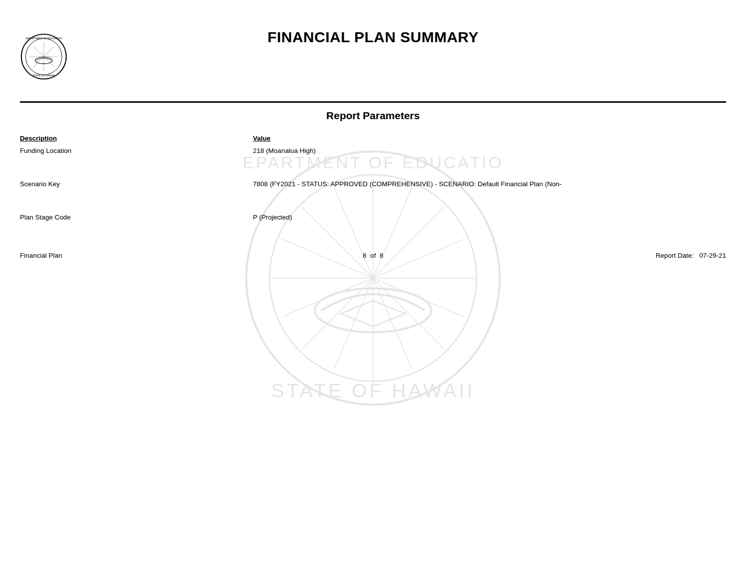DEPARTMENT OF EDUCATION STATE OF HAWAII
FINANCIAL PLAN SUMMARY
Report Parameters
| Description | Value |
| --- | --- |
| Funding Location | 218 (Moanalua High) |
| Scenario Key | 7808 (FY2021 - STATUS: APPROVED (COMPREHENSIVE) - SCENARIO: Default Financial Plan (Non- |
| Plan Stage Code | P (Projected) |
Financial Plan
8 of 8
Report Date: 07-29-21
DEPARTMENT OF EDUCATION STATE OF HAWAII